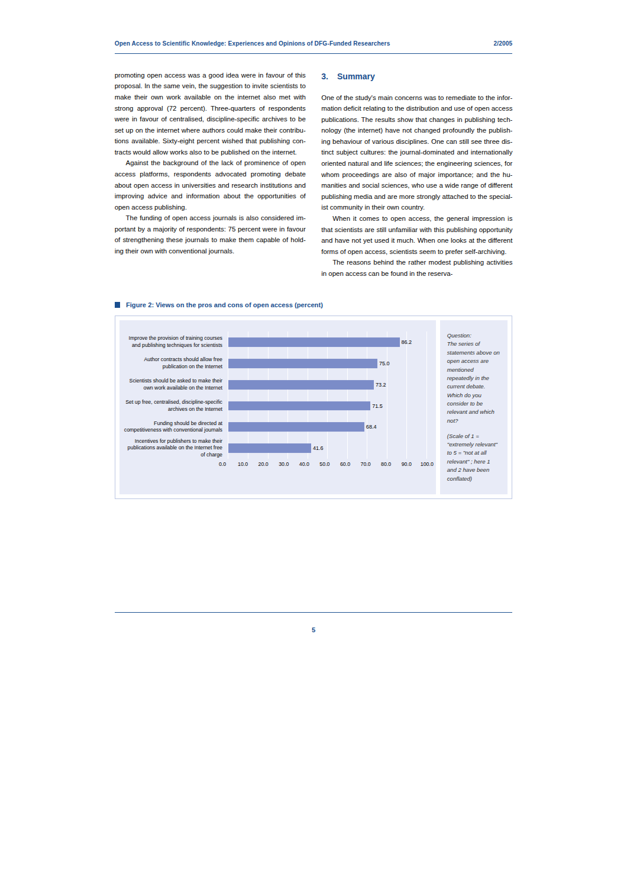Open Access to Scientific Knowledge: Experiences and Opinions of DFG-Funded Researchers 2/2005
promoting open access was a good idea were in favour of this proposal. In the same vein, the suggestion to invite scientists to make their own work available on the internet also met with strong approval (72 percent). Three-quarters of respondents were in favour of centralised, discipline-specific archives to be set up on the internet where authors could make their contributions available. Sixty-eight percent wished that publishing contracts would allow works also to be published on the internet.
Against the background of the lack of prominence of open access platforms, respondents advocated promoting debate about open access in universities and research institutions and improving advice and information about the opportunities of open access publishing.
The funding of open access journals is also considered important by a majority of respondents: 75 percent were in favour of strengthening these journals to make them capable of holding their own with conventional journals.
3. Summary
One of the study's main concerns was to remediate to the information deficit relating to the distribution and use of open access publications. The results show that changes in publishing technology (the internet) have not changed profoundly the publishing behaviour of various disciplines. One can still see three distinct subject cultures: the journal-dominated and internationally oriented natural and life sciences; the engineering sciences, for whom proceedings are also of major importance; and the humanities and social sciences, who use a wide range of different publishing media and are more strongly attached to the specialist community in their own country.
When it comes to open access, the general impression is that scientists are still unfamiliar with this publishing opportunity and have not yet used it much. When one looks at the different forms of open access, scientists seem to prefer self-archiving.
The reasons behind the rather modest publishing activities in open access can be found in the reserva-
Figure 2: Views on the pros and cons of open access (percent)
Improve the provision of training courses and publishing techniques for scientists
86.2
Author contracts should allow free publication on the Internet
75.0
Scientists should be asked to make their own work available on the Internet
73.2
Set up free, centralised, discipline-specific archives on the Internet
71.5
Funding should be directed at competitiveness with conventional journals
68.4
Incentives for publishers to make their publications available on the Internet free of charge
41.6
0.0 10.0 20.0 30.0 40.0 50.0 60.0 70.0 80.0 90.0 100.0
Question:
The series of statements above on open access are mentioned repeatedly in the current debate. Which do you consider to be relevant and which not?
(Scale of 1 = "extremely relevant" to 5 = "not at all relevant" ; here 1 and 2 have been conflated)
5